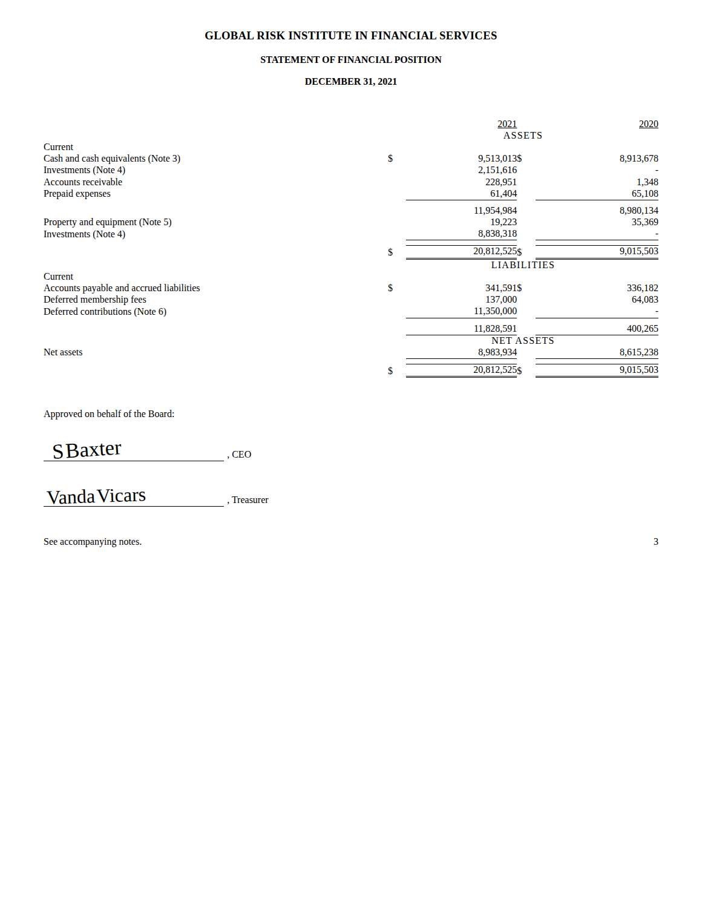GLOBAL RISK INSTITUTE IN FINANCIAL SERVICES
STATEMENT OF FINANCIAL POSITION
DECEMBER 31, 2021
| | | 2021 | | 2020 |
| | ASSETS |
| Current | | | | |
| Cash and cash equivalents (Note 3) | $ | 9,513,013 | $ | 8,913,678 |
| Investments (Note 4) | | 2,151,616 | | - |
| Accounts receivable | | 228,951 | | 1,348 |
| Prepaid expenses | | 61,404 | | 65,108 |
| | | 11,954,984 | | 8,980,134 |
| Property and equipment (Note 5) | | 19,223 | | 35,369 |
| Investments (Note 4) | | 8,838,318 | | - |
| | $ | 20,812,525 | $ | 9,015,503 |
| | LIABILITIES |
| Current | | | | |
| Accounts payable and accrued liabilities | $ | 341,591 | $ | 336,182 |
| Deferred membership fees | | 137,000 | | 64,083 |
| Deferred contributions (Note 6) | | 11,350,000 | | - |
| | | 11,828,591 | | 400,265 |
| | NET ASSETS |
| Net assets | | 8,983,934 | | 8,615,238 |
| | $ | 20,812,525 | $ | 9,015,503 |
Approved on behalf of the Board:
S Baxter, CEO
Vanda Vicars, Treasurer
See accompanying notes. 3